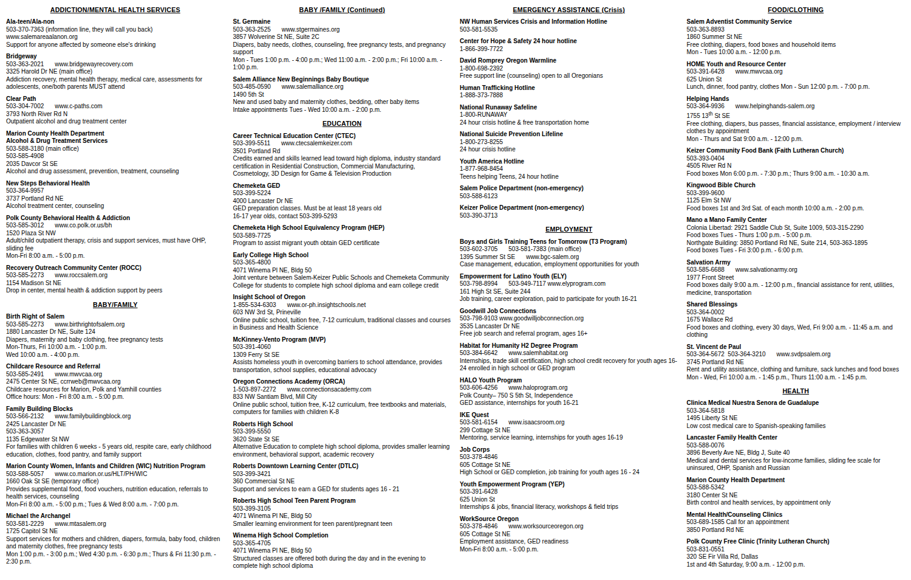ADDICTION/MENTAL HEALTH SERVICES
Ala-teen/Ala-non
503-370-7363 (information line, they will call you back)
www.salemareaalanon.org
Support for anyone affected by someone else's drinking
Bridgeway
503-363-2021www.bridgewayrecovery.com
3325 Harold Dr NE (main office)
Addiction recovery, mental health therapy, medical care, assessments for adolescents, one/both parents MUST attend
Clear Path
503-304-7002www.c-paths.com
3793 North River Rd N
Outpatient alcohol and drug treatment center
Marion County Health Department
Alcohol & Drug Treatment Services
503-588-3180 (main office)
503-585-4908
2035 Davcor St SE
Alcohol and drug assessment, prevention, treatment, counseling
New Steps Behavioral Health
503-364-9957
3737 Portland Rd NE
Alcohol treatment center, counseling
Polk County Behavioral Health & Addiction
503-585-3012www.co.polk.or.us/bh
1520 Plaza St NW
Adult/child outpatient therapy, crisis and support services, must have OHP, sliding fee
Mon-Fri 8:00 a.m. - 5:00 p.m.
Recovery Outreach Community Center (ROCC)
503-585-2273www.roccsalem.org
1154 Madison St NE
Drop in center, mental health & addiction support by peers
BABY/FAMILY
Birth Right of Salem
503-585-2273www.birthrightofsalem.org
1880 Lancaster Dr NE, Suite 124
Diapers, maternity and baby clothing, free pregnancy tests
Mon-Thurs, Fri 10:00 a.m. - 1:00 p.m.
Wed 10:00 a.m. - 4:00 p.m.
Childcare Resource and Referral
503-585-2491www.mwvcaa.org
2475 Center St NE, ccrrweb@mwvcaa.org
Childcare resources for Marion, Polk and Yamhill counties
Office hours: Mon - Fri 8:00 a.m. - 5:00 p.m.
Family Building Blocks
503-566-2132www.familybuildingblock.org
2425 Lancaster Dr NE
503-363-3057
1135 Edgewater St NW
For families with children 6 weeks - 5 years old, respite care, early childhood education, clothes, food pantry, and family support
Marion County Women, Infants and Children (WIC) Nutrition Program
503-588-5057www.co.marion.or.us/HLT/PH/WIC
1660 Oak St SE (temporary office)
Provides supplemental food, food vouchers, nutrition education, referrals to health services, counseling
Mon-Fri 8:00 a.m. - 5:00 p.m.; Tues & Wed 8:00 a.m. - 7:00 p.m.
Michael the Archangel
503-581-2229www.mtasalem.org
1725 Capitol St NE
Support services for mothers and children, diapers, formula, baby food, children and maternity clothes, free pregnancy tests
Mon 1:00 p.m. - 3:00 p.m.; Wed 4:30 p.m. - 6:30 p.m.; Thurs & Fri 11:30 p.m. - 2:30 p.m.
BABY /FAMILY (Continued)
St. Germaine
503-363-2525www.stgermaines.org
3857 Wolverine St NE, Suite 2C
Diapers, baby needs, clothes, counseling, free pregnancy tests, and pregnancy support
Mon - Tues 1:00 p.m. - 4:00 p.m.; Wed 11:00 a.m. - 2:00 p.m.; Fri 10:00 a.m. - 1:00 p.m.
Salem Alliance New Beginnings Baby Boutique
503-485-0590www.salemalliance.org
1490 5th St
New and used baby and maternity clothes, bedding, other baby items
Intake appointments Tues - Wed 10:00 a.m. - 2:00 p.m.
EDUCATION
Career Technical Education Center (CTEC)
503-399-5511www.ctecsalemkeizer.com
3501 Portland Rd
Credits earned and skills learned lead toward high diploma, industry standard certification in Residential Construction, Commercial Manufacturing, Cosmetology, 3D Design for Game & Television Production
Chemeketa GED
503-399-5224
4000 Lancaster Dr NE
GED preparation classes. Must be at least 18 years old
16-17 year olds, contact 503-399-5293
Chemeketa High School Equivalency Program (HEP)
503-589-7725
Program to assist migrant youth obtain GED certificate
Early College High School
503-365-4800
4071 Winema Pl NE, Bldg 50
Joint venture between Salem-Keizer Public Schools and Chemeketa Community College for students to complete high school diploma and earn college credit
Insight School of Oregon
1-855-534-6303www.or-ph.insightschools.net
603 NW 3rd St, Prineville
Online public school, tuition free, 7-12 curriculum, traditional classes and courses in Business and Health Science
McKinney-Vento Program (MVP)
503-391-4060
1309 Ferry St SE
Assists homeless youth in overcoming barriers to school attendance, provides transportation, school supplies, educational advocacy
Oregon Connections Academy (ORCA)
1-503-897-2272www.connectionsacademy.com
833 NW Santiam Blvd, Mill City
Online public school, tuition free, K-12 curriculum, free textbooks and materials, computers for families with children K-8
Roberts High School
503-399-5550
3620 State St SE
Alternative Education to complete high school diploma, provides smaller learning environment, behavioral support, academic recovery
Roberts Downtown Learning Center (DTLC)
503-399-3421
360 Commercial St NE
Support and services to earn a GED for students ages 16 - 21
Roberts High School Teen Parent Program
503-399-3105
4071 Winema Pl NE, Bldg 50
Smaller learning environment for teen parent/pregnant teen
Winema High School Completion
503-365-4705
4071 Winema Pl NE, Bldg 50
Structured classes are offered both during the day and in the evening to complete high school diploma
EMERGENCY ASSISTANCE (Crisis)
NW Human Services Crisis and Information Hotline
503-581-5535
Center for Hope & Safety 24 hour hotline
1-866-399-7722
David Romprey Oregon Warmline
1-800-698-2392
Free support line (counseling) open to all Oregonians
Human Trafficking Hotline
1-888-373-7888
National Runaway Safeline
1-800-RUNAWAY
24 hour crisis hotline & free transportation home
National Suicide Prevention Lifeline
1-800-273-8255
24 hour crisis hotline
Youth America Hotline
1-877-968-8454
Teens helping Teens, 24 hour hotline
Salem Police Department (non-emergency)
503-588-6123
Keizer Police Department (non-emergency)
503-390-3713
EMPLOYMENT
Boys and Girls Training Teens for Tomorrow (T3 Program)
503-602-3705503-581-7383 (main office)
1395 Summer St SEwww.bgc-salem.org
Case management, education, employment opportunities for youth
Empowerment for Latino Youth (ELY)
503-798-8994503-949-7117 www.elyprogram.com
161 High St SE, Suite 244
Job training, career exploration, paid to participate for youth 16-21
Goodwill Job Connections
503-798-9103 www.goodwilljobconnection.org
3535 Lancaster Dr NE
Free job search and referral program, ages 16+
Habitat for Humanity H2 Degree Program
503-384-6642www.salemhabitat.org
Internships, trade skill certification, high school credit recovery for youth ages 16-24 enrolled in high school or GED program
HALO Youth Program
503-606-4256www.haloprogram.org
Polk County– 750 S 5th St, Independence
GED assistance, internships for youth 16-21
IKE Quest
503-581-6154www.isaacsroom.org
299 Cottage St NE
Mentoring, service learning, internships for youth ages 16-19
Job Corps
503-378-4846
605 Cottage St NE
High School or GED completion, job training for youth ages 16 - 24
Youth Empowerment Program (YEP)
503-391-6428
625 Union St
Internships & jobs, financial literacy, workshops & field trips
WorkSource Oregon
503-378-4846www.worksourceoregon.org
605 Cottage St NE
Employment assistance, GED readiness
Mon-Fri 8:00 a.m. - 5:00 p.m.
FOOD/CLOTHING
Salem Adventist Community Service
503-363-8893
1860 Summer St NE
Free clothing, diapers, food boxes and household items
Mon - Tues 10:00 a.m. - 12:00 p.m.
HOME Youth and Resource Center
503-391-6428www.mwvcaa.org
625 Union St
Lunch, dinner, food pantry, clothes Mon - Sun 12:00 p.m. - 7:00 p.m.
Helping Hands
503-364-9936www.helpinghands-salem.org
1755 13th St SE
Free clothing, diapers, bus passes, financial assistance, employment / interview clothes by appointment
Mon - Thurs and Sat 9:00 a.m. - 12:00 p.m.
Keizer Community Food Bank (Faith Lutheran Church)
503-393-0404
4505 River Rd N
Food boxes Mon 6:00 p.m. - 7:30 p.m.; Thurs 9:00 a.m. - 10:30 a.m.
Kingwood Bible Church
503-399-9600
1125 Elm St NW
Food boxes 1st and 3rd Sat. of each month 10:00 a.m. - 2:00 p.m.
Mano a Mano Family Center
Colonia Libertad: 2921 Saddle Club St, Suite 1009, 503-315-2290
Food boxes Tues - Thurs 1:00 p.m. - 5:00 p.m.
Northgate Building: 3850 Portland Rd NE, Suite 214, 503-363-1895
Food boxes Tues - Fri 3:00 p.m. - 6:00 p.m.
Salvation Army
503-585-6688www.salvationarmy.org
1977 Front Street
Food boxes daily 9:00 a.m. - 12:00 p.m., financial assistance for rent, utilities, medicine, transportation
Shared Blessings
503-364-0002
1675 Wallace Rd
Food boxes and clothing, every 30 days, Wed, Fri 9:00 a.m. - 11:45 a.m. and clothing
St. Vincent de Paul
503-364-5672 503-364-3210www.svdpsalem.org
3745 Portland Rd NE
Rent and utility assistance, clothing and furniture, sack lunches and food boxes
Mon - Wed, Fri 10:00 a.m. - 1:45 p.m., Thurs 11:00 a.m. - 1:45 p.m.
HEALTH
Clinica Medical Nuestra Senora de Guadalupe
503-364-5818
1495 Liberty St NE
Low cost medical care to Spanish-speaking families
Lancaster Family Health Center
503-588-0076
3896 Beverly Ave NE, Bldg J, Suite 40
Medical and dental services for low-income families, sliding fee scale for uninsured, OHP, Spanish and Russian
Marion County Health Department
503-588-5342
3180 Center St NE
Birth control and health services, by appointment only
Mental Health/Counseling Clinics
503-689-1585 Call for an appointment
3850 Portland Rd NE
Polk County Free Clinic (Trinity Lutheran Church)
503-831-0551
320 SE Fir Villa Rd, Dallas
1st and 4th Saturday, 9:00 a.m. - 12:00 p.m.